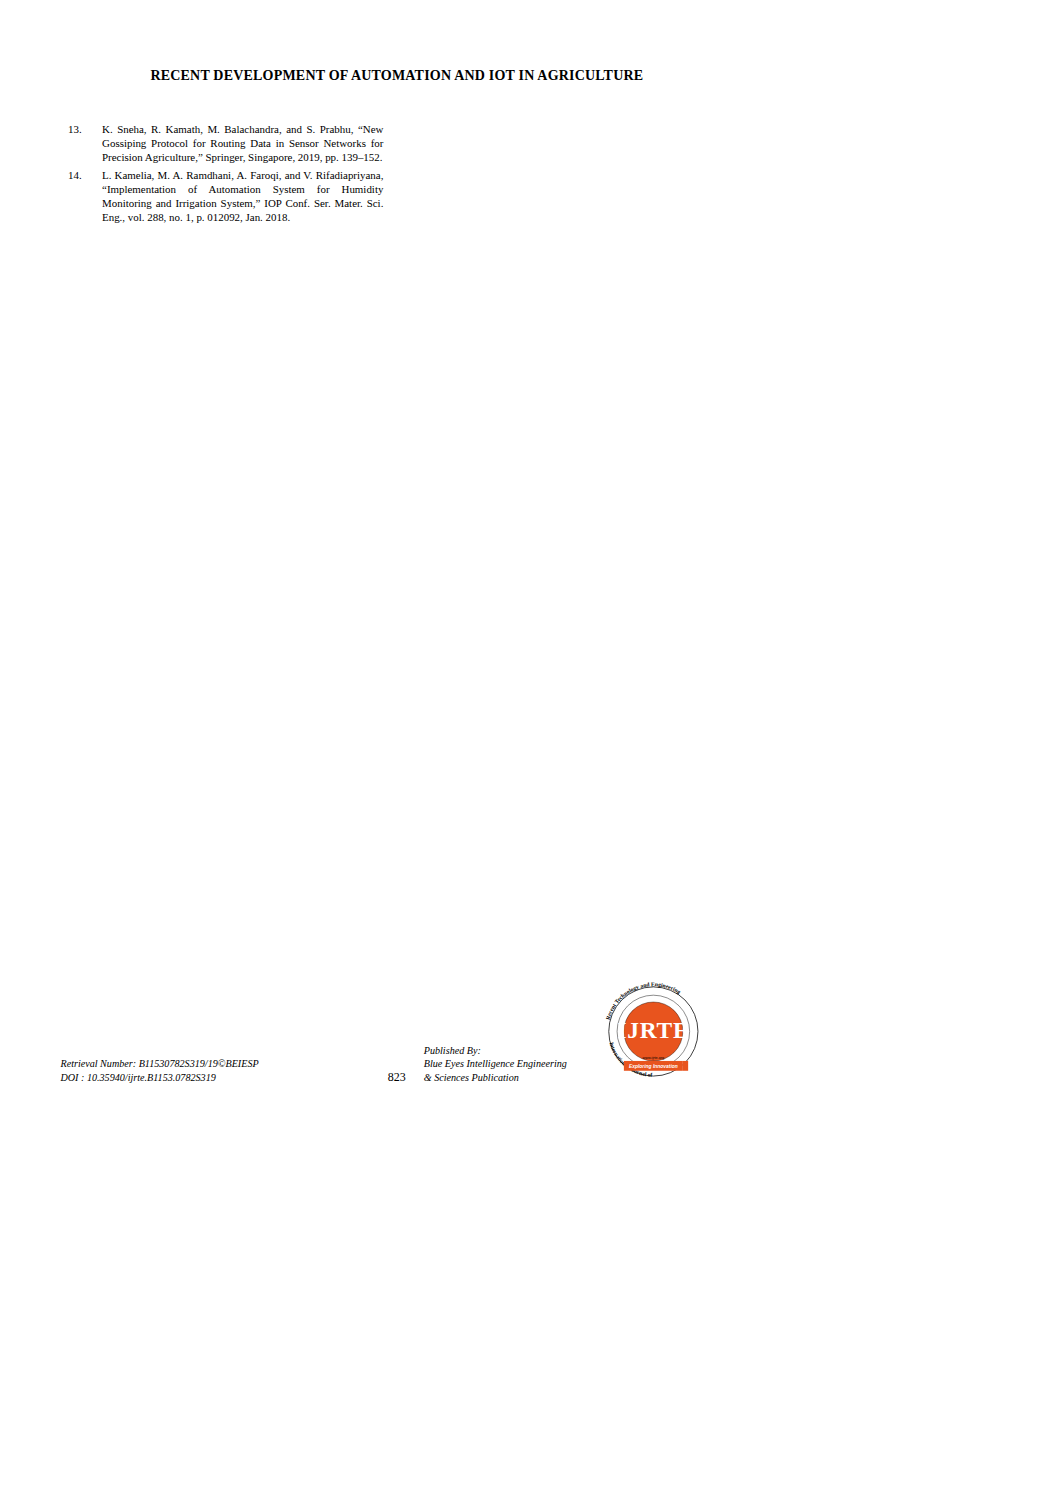RECENT DEVELOPMENT OF AUTOMATION AND IOT IN AGRICULTURE
13. K. Sneha, R. Kamath, M. Balachandra, and S. Prabhu, “New Gossiping Protocol for Routing Data in Sensor Networks for Precision Agriculture,” Springer, Singapore, 2019, pp. 139–152.
14. L. Kamelia, M. A. Ramdhani, A. Faroqi, and V. Rifadiapriyana, “Implementation of Automation System for Humidity Monitoring and Irrigation System,” IOP Conf. Ser. Mater. Sci. Eng., vol. 288, no. 1, p. 012092, Jan. 2018.
Retrieval Number: B11530782S319/19©BEIESP
DOI : 10.35940/ijrte.B1153.0782S319
823
Published By:
Blue Eyes Intelligence Engineering
& Sciences Publication
Recent Technology and Engineering International Journal of IJRTE Exploring Innovation www.ijrte.org